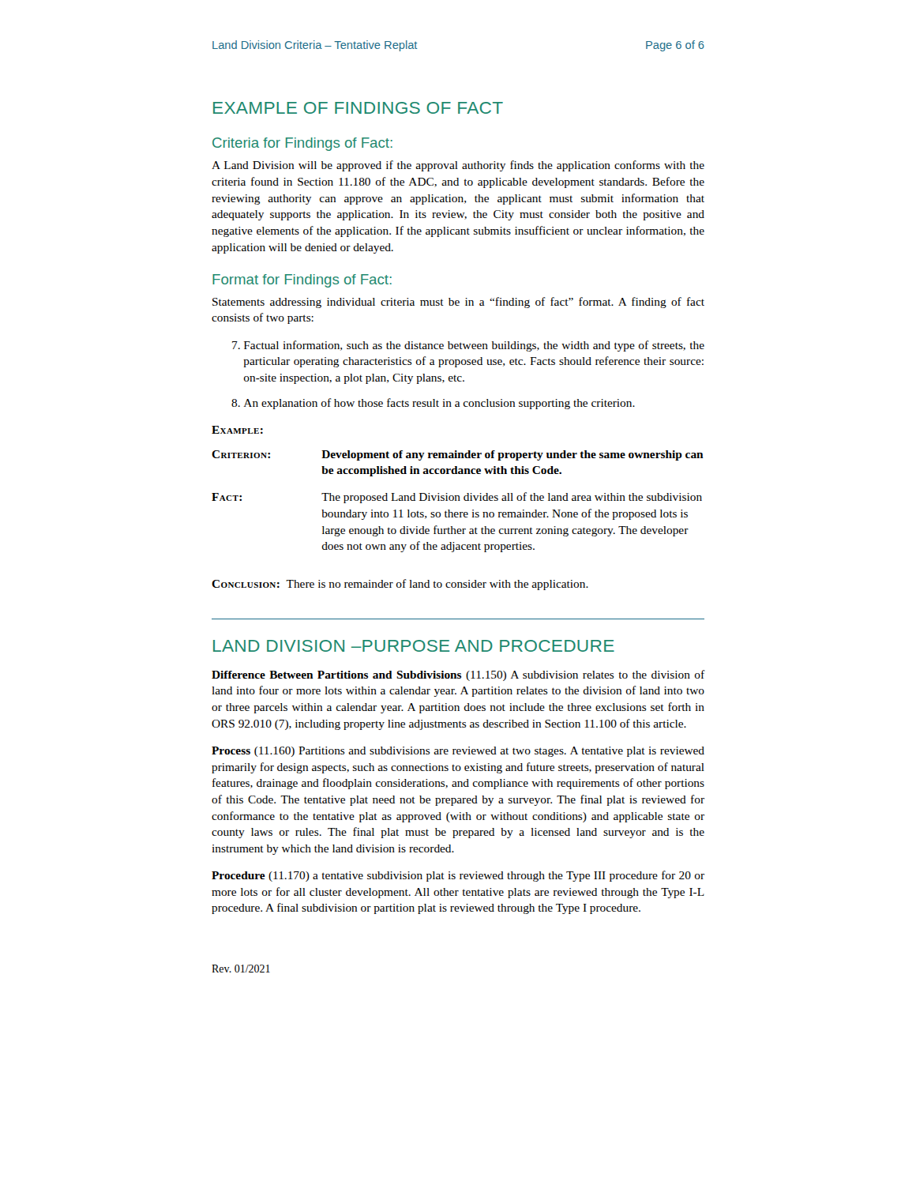Land Division Criteria – Tentative Replat
Page 6 of 6
EXAMPLE OF FINDINGS OF FACT
Criteria for Findings of Fact:
A Land Division will be approved if the approval authority finds the application conforms with the criteria found in Section 11.180 of the ADC, and to applicable development standards. Before the reviewing authority can approve an application, the applicant must submit information that adequately supports the application. In its review, the City must consider both the positive and negative elements of the application. If the applicant submits insufficient or unclear information, the application will be denied or delayed.
Format for Findings of Fact:
Statements addressing individual criteria must be in a “finding of fact” format. A finding of fact consists of two parts:
Factual information, such as the distance between buildings, the width and type of streets, the particular operating characteristics of a proposed use, etc. Facts should reference their source: on-site inspection, a plot plan, City plans, etc.
An explanation of how those facts result in a conclusion supporting the criterion.
Example:
| Criterion: | Development of any remainder of property under the same ownership can be accomplished in accordance with this Code. |
| Fact: | The proposed Land Division divides all of the land area within the subdivision boundary into 11 lots, so there is no remainder. None of the proposed lots is large enough to divide further at the current zoning category. The developer does not own any of the adjacent properties. |
Conclusion: There is no remainder of land to consider with the application.
LAND DIVISION –PURPOSE AND PROCEDURE
Difference Between Partitions and Subdivisions (11.150) A subdivision relates to the division of land into four or more lots within a calendar year. A partition relates to the division of land into two or three parcels within a calendar year. A partition does not include the three exclusions set forth in ORS 92.010 (7), including property line adjustments as described in Section 11.100 of this article.
Process (11.160) Partitions and subdivisions are reviewed at two stages. A tentative plat is reviewed primarily for design aspects, such as connections to existing and future streets, preservation of natural features, drainage and floodplain considerations, and compliance with requirements of other portions of this Code. The tentative plat need not be prepared by a surveyor. The final plat is reviewed for conformance to the tentative plat as approved (with or without conditions) and applicable state or county laws or rules. The final plat must be prepared by a licensed land surveyor and is the instrument by which the land division is recorded.
Procedure (11.170) a tentative subdivision plat is reviewed through the Type III procedure for 20 or more lots or for all cluster development. All other tentative plats are reviewed through the Type I-L procedure. A final subdivision or partition plat is reviewed through the Type I procedure.
Rev. 01/2021